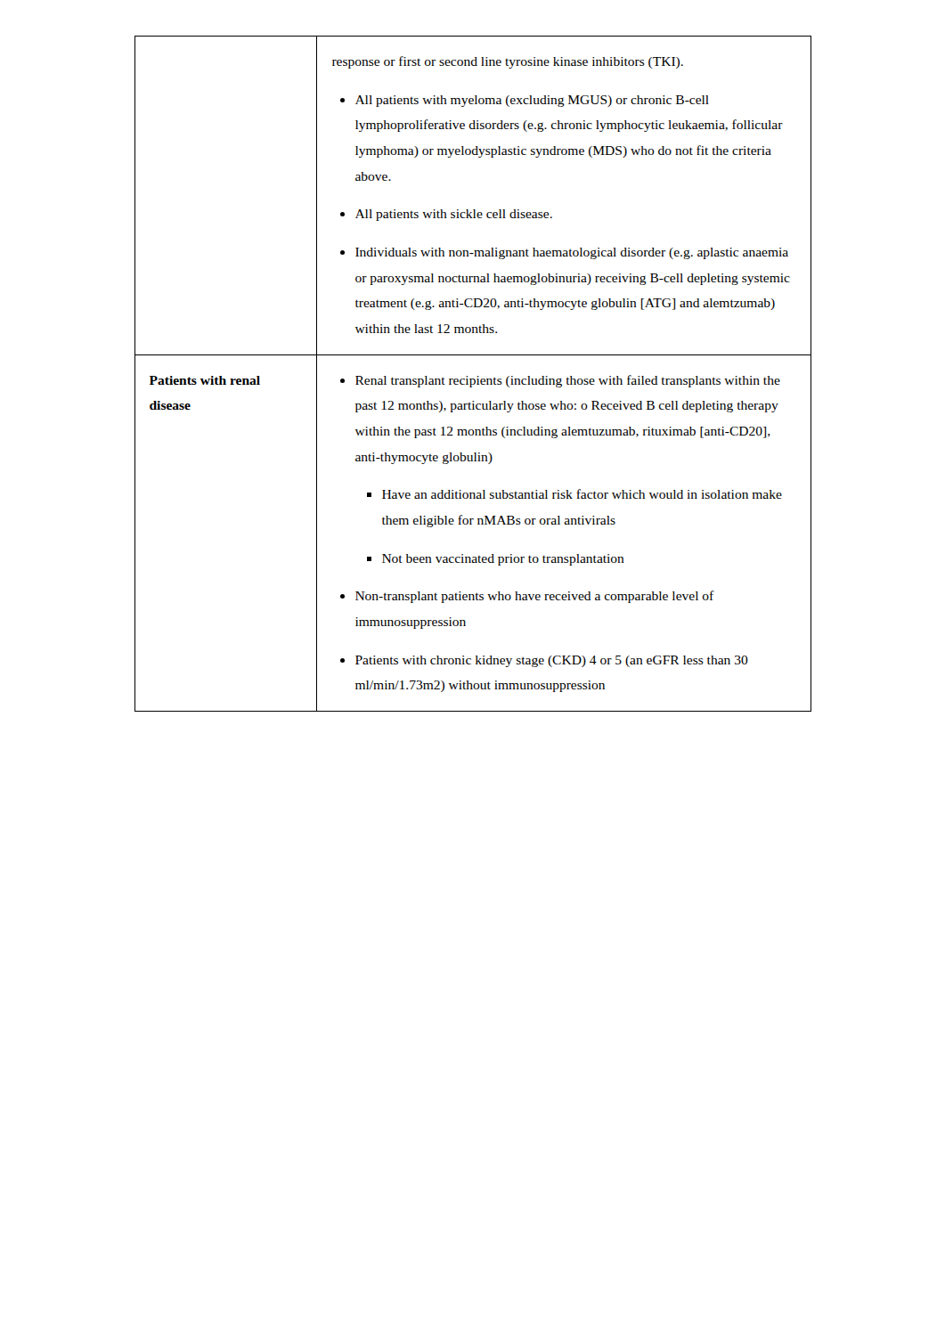| | response or first or second line tyrosine kinase inhibitors (TKI). All patients with myeloma (excluding MGUS) or chronic B-cell lymphoproliferative disorders (e.g. chronic lymphocytic leukaemia, follicular lymphoma) or myelodysplastic syndrome (MDS) who do not fit the criteria above. All patients with sickle cell disease. Individuals with non-malignant haematological disorder (e.g. aplastic anaemia or paroxysmal nocturnal haemoglobinuria) receiving B-cell depleting systemic treatment (e.g. anti-CD20, anti-thymocyte globulin [ATG] and alemtzumab) within the last 12 months. |
| Patients with renal disease | Renal transplant recipients (including those with failed transplants within the past 12 months), particularly those who: o Received B cell depleting therapy within the past 12 months (including alemtuzumab, rituximab [anti-CD20], anti-thymocyte globulin) Have an additional substantial risk factor which would in isolation make them eligible for nMABs or oral antivirals Not been vaccinated prior to transplantation Non-transplant patients who have received a comparable level of immunosuppression Patients with chronic kidney stage (CKD) 4 or 5 (an eGFR less than 30 ml/min/1.73m2) without immunosuppression |